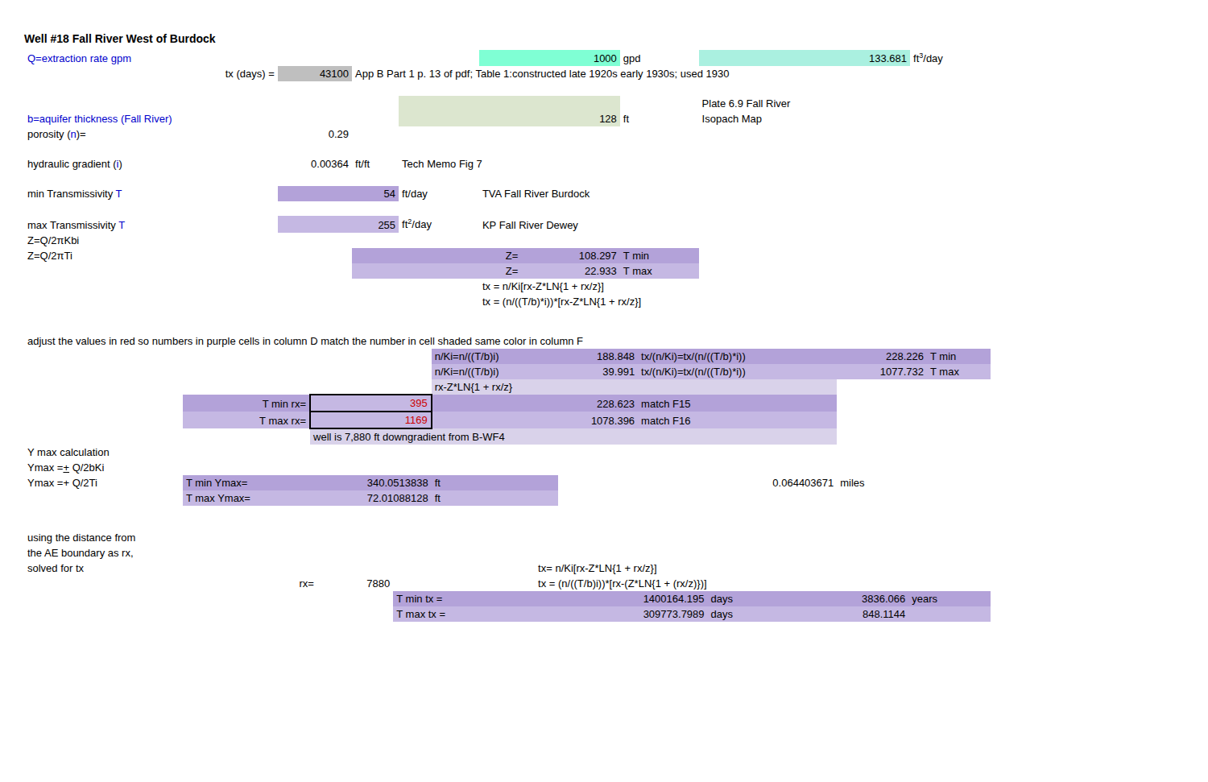Well #18 Fall River West of Burdock
| Q=extraction rate gpm | | | | 1000 | gpd | 133.681 | ft 3 /day |
| tx (days) = | 43100 | App B Part 1 p. 13 of pdf; Table 1:constructed late 1920s early 1930s; used 1930 |
| | | | | | | | Plate 6.9 Fall River | |
| b=aquifer thickness (Fall River) | | | 128 | ft | Isopach Map | |
| porosity ( n )= | 0.29 | |
| hydraulic gradient ( i ) | 0.00364 | ft/ft | Tech Memo Fig 7 |
| min Transmissivity T | 54 | ft/day | TVA Fall River Burdock |
| max Transmissivity T | 255 | ft 2 /day | KP Fall River Dewey |
| Z=Q/2πKbi | |
| Z=Q/2πTi | | | Z= | 108.297 | T min | | |
| | | | Z= | 22.933 | T max | | |
| | tx = n/Ki[rx-Z*LN{1 + rx/z}] |
| | tx = (n/((T/b)*i))*[rx-Z*LN{1 + rx/z}] |
| adjust the values in red so numbers in purple cells in column D match the number in cell shaded same color in column F |
| | | | n/Ki=n/((T/b)i) | 188.848 | tx/(n/Ki)=tx/(n/((T/b)*i)) | 228.226 | T min |
| | | | n/Ki=n/((T/b)i) | 39.991 | tx/(n/Ki)=tx/(n/((T/b)*i)) | 1077.732 | T max |
| | | | rx-Z*LN{1 + rx/z} | | |
| | T min rx= | 395 | 228.623 | match F15 | | |
| | T max rx= | 1169 | 1078.396 | match F16 | | |
| | | well is 7,880 ft downgradient from B-WF4 | | |
| Y max calculation | |
| Ymax = + Q/2bKi | |
| Ymax =+ Q/2Ti | T min Ymax= | 340.0513838 | ft | | 0.064403671 | miles | |
| | T max Ymax= | 72.01088128 | ft | |
| using the distance from | |
| the AE boundary as rx, | |
| solved for tx | | | tx= n/Ki[rx-Z*LN{1 + rx/z}] |
| rx= | 7880 | | tx = (n/((T/b)i))*[rx-(Z*LN{1 + (rx/z)})] |
| | | T min tx = | 1400164.195 | days | 3836.066 | years |
| | | T max tx = | 309773.7989 | days | 848.1144 | |